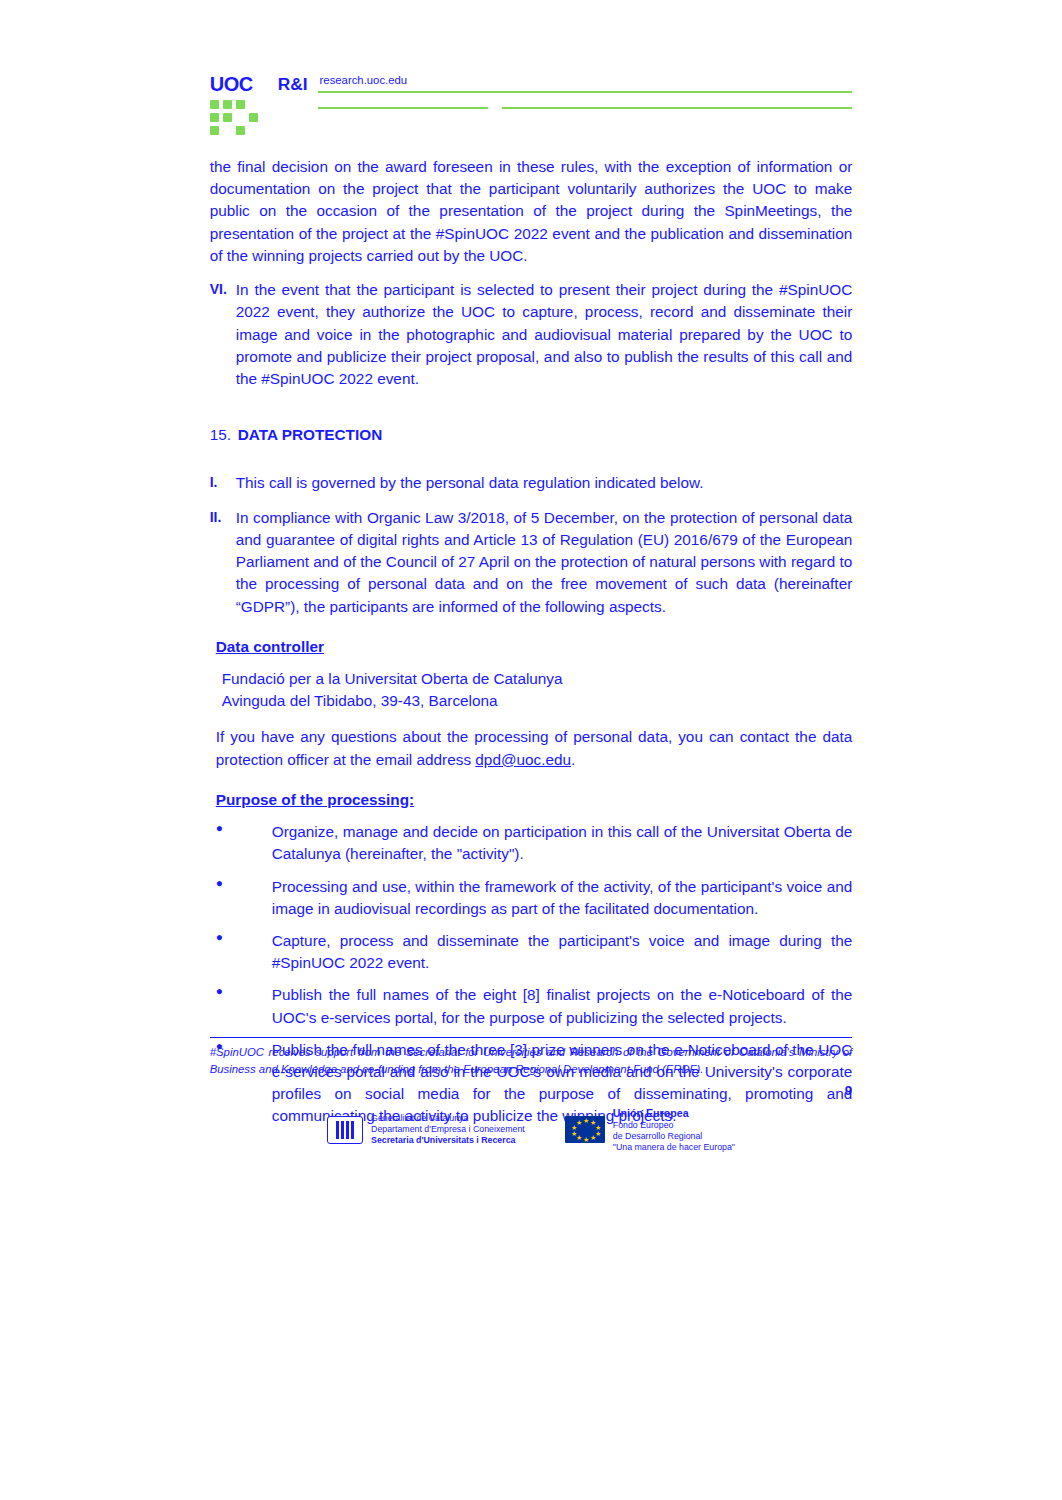UOC
R&I
research.uoc.edu
the final decision on the award foreseen in these rules, with the exception of information or documentation on the project that the participant voluntarily authorizes the UOC to make public on the occasion of the presentation of the project during the SpinMeetings, the presentation of the project at the #SpinUOC 2022 event and the publication and dissemination of the winning projects carried out by the UOC.
VI. In the event that the participant is selected to present their project during the #SpinUOC 2022 event, they authorize the UOC to capture, process, record and disseminate their image and voice in the photographic and audiovisual material prepared by the UOC to promote and publicize their project proposal, and also to publish the results of this call and the #SpinUOC 2022 event.
15. DATA PROTECTION
I. This call is governed by the personal data regulation indicated below.
II. In compliance with Organic Law 3/2018, of 5 December, on the protection of personal data and guarantee of digital rights and Article 13 of Regulation (EU) 2016/679 of the European Parliament and of the Council of 27 April on the protection of natural persons with regard to the processing of personal data and on the free movement of such data (hereinafter “GDPR”), the participants are informed of the following aspects.
Data controller
Fundació per a la Universitat Oberta de Catalunya
Avinguda del Tibidabo, 39-43, Barcelona
If you have any questions about the processing of personal data, you can contact the data protection officer at the email address dpd@uoc.edu.
Purpose of the processing:
Organize, manage and decide on participation in this call of the Universitat Oberta de Catalunya (hereinafter, the "activity").
Processing and use, within the framework of the activity, of the participant's voice and image in audiovisual recordings as part of the facilitated documentation.
Capture, process and disseminate the participant's voice and image during the #SpinUOC 2022 event.
Publish the full names of the eight [8] finalist projects on the e-Noticeboard of the UOC's e-services portal, for the purpose of publicizing the selected projects.
Publish the full names of the three [3] prize winners on the e-Noticeboard of the UOC e-services portal and also in the UOC's own media and on the University's corporate profiles on social media for the purpose of disseminating, promoting and communicating the activity to publicize the winning projects.
#SpinUOC receives support from the Secretariat for Universities and Research of the Government of Catalonia's Ministry of Business and Knowledge and co-funding from the European Regional Development Fund (ERDF).
9
Generalitat de Catalunya
Departament d'Empresa i Coneixement
Secretaria d'Universitats i Recerca
★ ★ ★ ★ ★ ★ ★ ★ ★ ★
Unión Europea
Fondo Europeo
de Desarrollo Regional
"Una manera de hacer Europa"